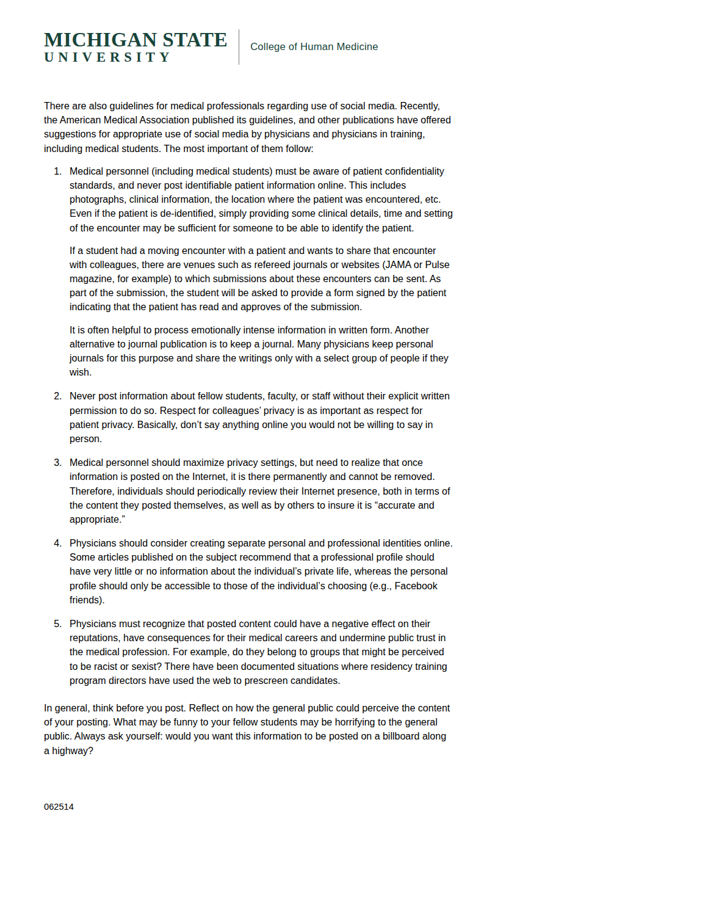MICHIGAN STATE
UNIVERSITY
College of Human Medicine
There are also guidelines for medical professionals regarding use of social media. Recently, the American Medical Association published its guidelines, and other publications have offered suggestions for appropriate use of social media by physicians and physicians in training, including medical students. The most important of them follow:
Medical personnel (including medical students) must be aware of patient confidentiality standards, and never post identifiable patient information online. This includes photographs, clinical information, the location where the patient was encountered, etc. Even if the patient is de-identified, simply providing some clinical details, time and setting of the encounter may be sufficient for someone to be able to identify the patient.
If a student had a moving encounter with a patient and wants to share that encounter with colleagues, there are venues such as refereed journals or websites (JAMA or Pulse magazine, for example) to which submissions about these encounters can be sent. As part of the submission, the student will be asked to provide a form signed by the patient indicating that the patient has read and approves of the submission.
It is often helpful to process emotionally intense information in written form. Another alternative to journal publication is to keep a journal. Many physicians keep personal journals for this purpose and share the writings only with a select group of people if they wish.
Never post information about fellow students, faculty, or staff without their explicit written permission to do so. Respect for colleagues’ privacy is as important as respect for patient privacy. Basically, don’t say anything online you would not be willing to say in person.
Medical personnel should maximize privacy settings, but need to realize that once information is posted on the Internet, it is there permanently and cannot be removed. Therefore, individuals should periodically review their Internet presence, both in terms of the content they posted themselves, as well as by others to insure it is “accurate and appropriate.”
Physicians should consider creating separate personal and professional identities online. Some articles published on the subject recommend that a professional profile should have very little or no information about the individual’s private life, whereas the personal profile should only be accessible to those of the individual’s choosing (e.g., Facebook friends).
Physicians must recognize that posted content could have a negative effect on their reputations, have consequences for their medical careers and undermine public trust in the medical profession. For example, do they belong to groups that might be perceived to be racist or sexist? There have been documented situations where residency training program directors have used the web to prescreen candidates.
In general, think before you post. Reflect on how the general public could perceive the content of your posting. What may be funny to your fellow students may be horrifying to the general public. Always ask yourself: would you want this information to be posted on a billboard along a highway?
062514